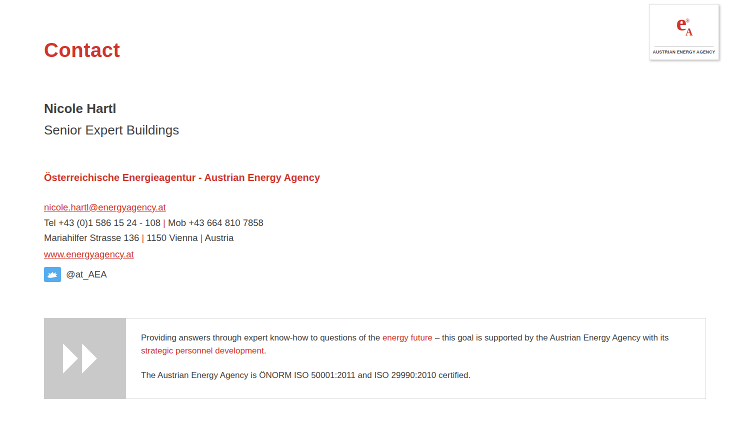e®A
AUSTRIAN ENERGY AGENCY
Contact
Nicole Hartl
Senior Expert Buildings
Österreichische Energieagentur - Austrian Energy Agency
nicole.hartl@energyagency.at
Tel +43 (0)1 586 15 24 - 108 | Mob +43 664 810 7858
Mariahilfer Strasse 136 | 1150 Vienna | Austria www.energyagency.at
@at_AEA
Providing answers through expert know-how to questions of the energy future – this goal is supported by the Austrian Energy Agency with its strategic personnel development.
The Austrian Energy Agency is ÖNORM ISO 50001:2011 and ISO 29990:2010 certified.